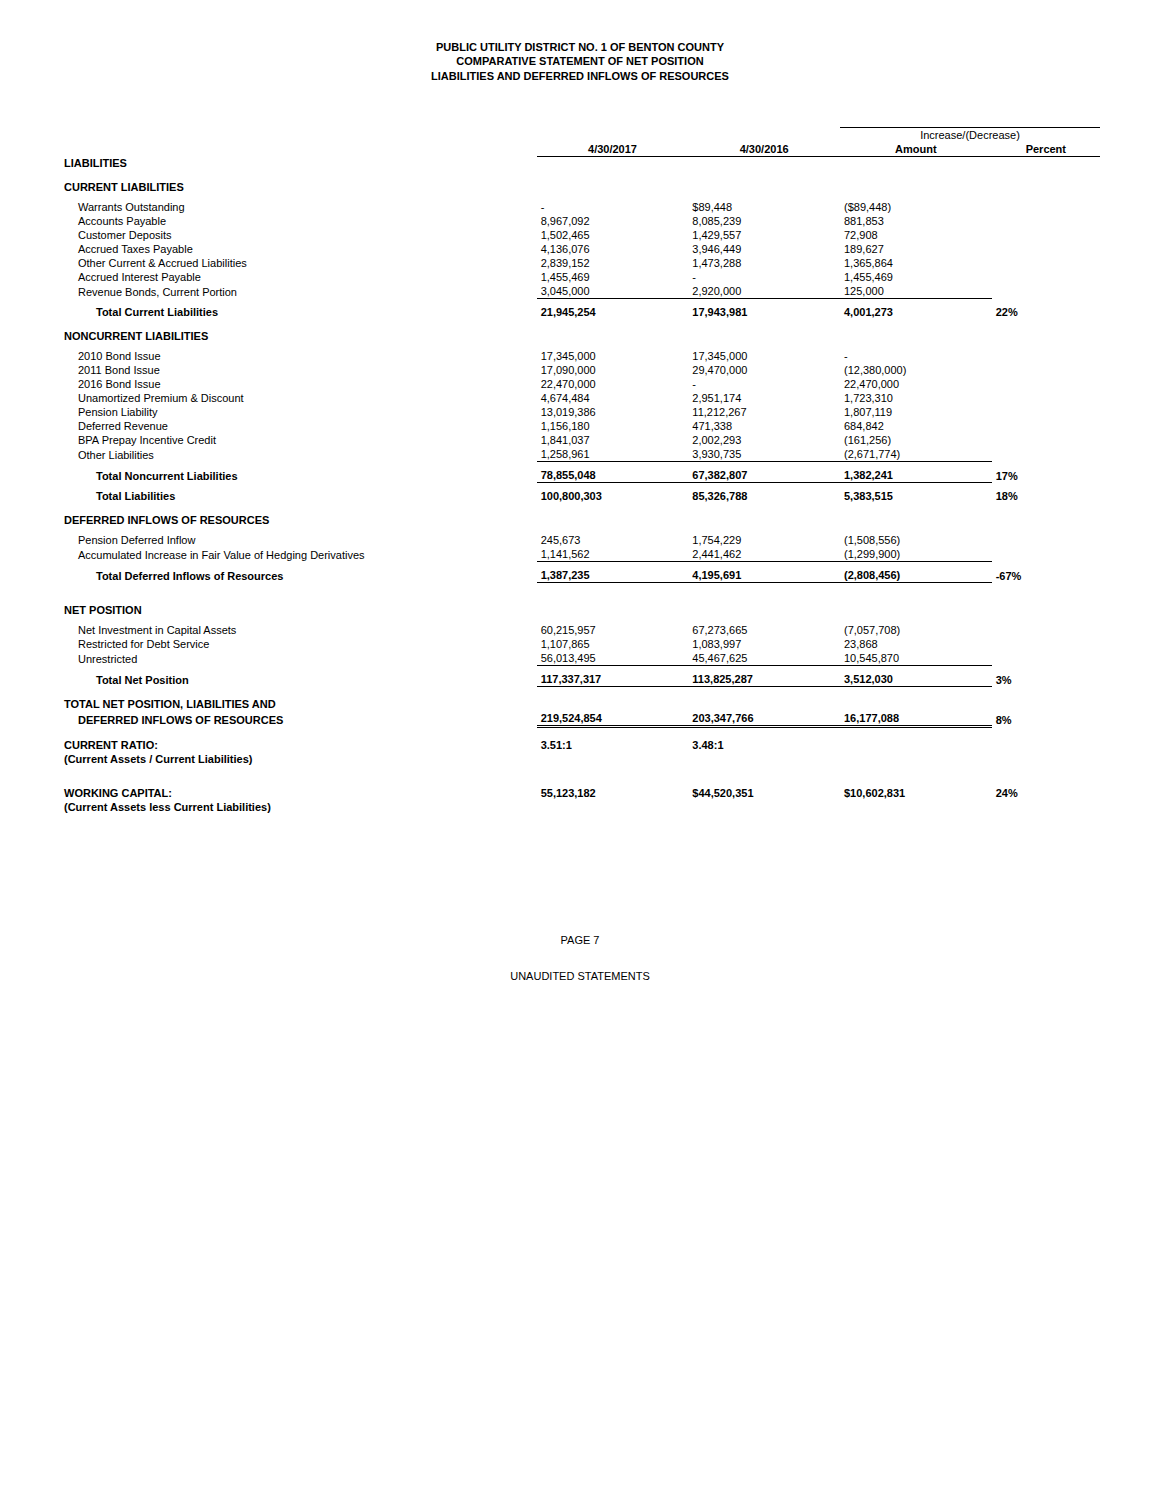PUBLIC UTILITY DISTRICT NO. 1 OF BENTON COUNTY
COMPARATIVE STATEMENT OF NET POSITION
LIABILITIES AND DEFERRED INFLOWS OF RESOURCES
| | | | Increase/(Decrease) |
| | 4/30/2017 | 4/30/2016 | Amount | Percent |
| LIABILITIES | | | | |
| CURRENT LIABILITIES | | | | |
| Warrants Outstanding | - | $89,448 | ($89,448) | |
| Accounts Payable | 8,967,092 | 8,085,239 | 881,853 | |
| Customer Deposits | 1,502,465 | 1,429,557 | 72,908 | |
| Accrued Taxes Payable | 4,136,076 | 3,946,449 | 189,627 | |
| Other Current & Accrued Liabilities | 2,839,152 | 1,473,288 | 1,365,864 | |
| Accrued Interest Payable | 1,455,469 | - | 1,455,469 | |
| Revenue Bonds, Current Portion | 3,045,000 | 2,920,000 | 125,000 | |
| Total Current Liabilities | 21,945,254 | 17,943,981 | 4,001,273 | 22% |
| NONCURRENT LIABILITIES | | | | |
| 2010 Bond Issue | 17,345,000 | 17,345,000 | - | |
| 2011 Bond Issue | 17,090,000 | 29,470,000 | (12,380,000) | |
| 2016 Bond Issue | 22,470,000 | - | 22,470,000 | |
| Unamortized Premium & Discount | 4,674,484 | 2,951,174 | 1,723,310 | |
| Pension Liability | 13,019,386 | 11,212,267 | 1,807,119 | |
| Deferred Revenue | 1,156,180 | 471,338 | 684,842 | |
| BPA Prepay Incentive Credit | 1,841,037 | 2,002,293 | (161,256) | |
| Other Liabilities | 1,258,961 | 3,930,735 | (2,671,774) | |
| Total Noncurrent Liabilities | 78,855,048 | 67,382,807 | 1,382,241 | 17% |
| Total Liabilities | 100,800,303 | 85,326,788 | 5,383,515 | 18% |
| DEFERRED INFLOWS OF RESOURCES | | | | |
| Pension Deferred Inflow | 245,673 | 1,754,229 | (1,508,556) | |
| Accumulated Increase in Fair Value of Hedging Derivatives | 1,141,562 | 2,441,462 | (1,299,900) | |
| Total Deferred Inflows of Resources | 1,387,235 | 4,195,691 | (2,808,456) | -67% |
| NET POSITION | | | | |
| Net Investment in Capital Assets | 60,215,957 | 67,273,665 | (7,057,708) | |
| Restricted for Debt Service | 1,107,865 | 1,083,997 | 23,868 | |
| Unrestricted | 56,013,495 | 45,467,625 | 10,545,870 | |
| Total Net Position | 117,337,317 | 113,825,287 | 3,512,030 | 3% |
| TOTAL NET POSITION, LIABILITIES AND | | | | |
| DEFERRED INFLOWS OF RESOURCES | 219,524,854 | 203,347,766 | 16,177,088 | 8% |
| CURRENT RATIO: | 3.51:1 | 3.48:1 | | |
| (Current Assets / Current Liabilities) | | | | |
| WORKING CAPITAL: | 55,123,182 | $44,520,351 | $10,602,831 | 24% |
| (Current Assets less Current Liabilities) | | | | |
PAGE 7
UNAUDITED STATEMENTS